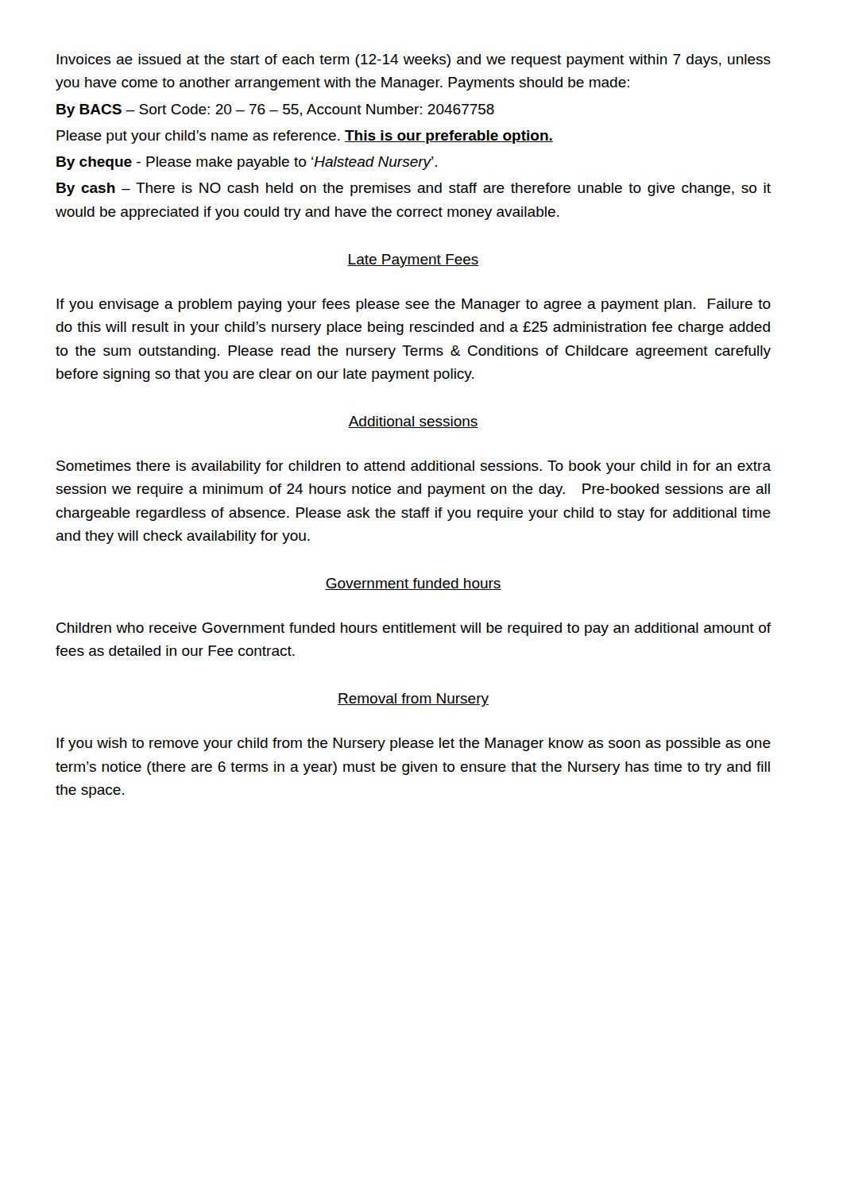Invoices ae issued at the start of each term (12-14 weeks) and we request payment within 7 days, unless you have come to another arrangement with the Manager. Payments should be made:
By BACS – Sort Code: 20 – 76 – 55, Account Number: 20467758
Please put your child’s name as reference. This is our preferable option.
By cheque - Please make payable to ‘Halstead Nursery’.
By cash – There is NO cash held on the premises and staff are therefore unable to give change, so it would be appreciated if you could try and have the correct money available.
Late Payment Fees
If you envisage a problem paying your fees please see the Manager to agree a payment plan. Failure to do this will result in your child’s nursery place being rescinded and a £25 administration fee charge added to the sum outstanding. Please read the nursery Terms & Conditions of Childcare agreement carefully before signing so that you are clear on our late payment policy.
Additional sessions
Sometimes there is availability for children to attend additional sessions. To book your child in for an extra session we require a minimum of 24 hours notice and payment on the day. Pre-booked sessions are all chargeable regardless of absence. Please ask the staff if you require your child to stay for additional time and they will check availability for you.
Government funded hours
Children who receive Government funded hours entitlement will be required to pay an additional amount of fees as detailed in our Fee contract.
Removal from Nursery
If you wish to remove your child from the Nursery please let the Manager know as soon as possible as one term’s notice (there are 6 terms in a year) must be given to ensure that the Nursery has time to try and fill the space.